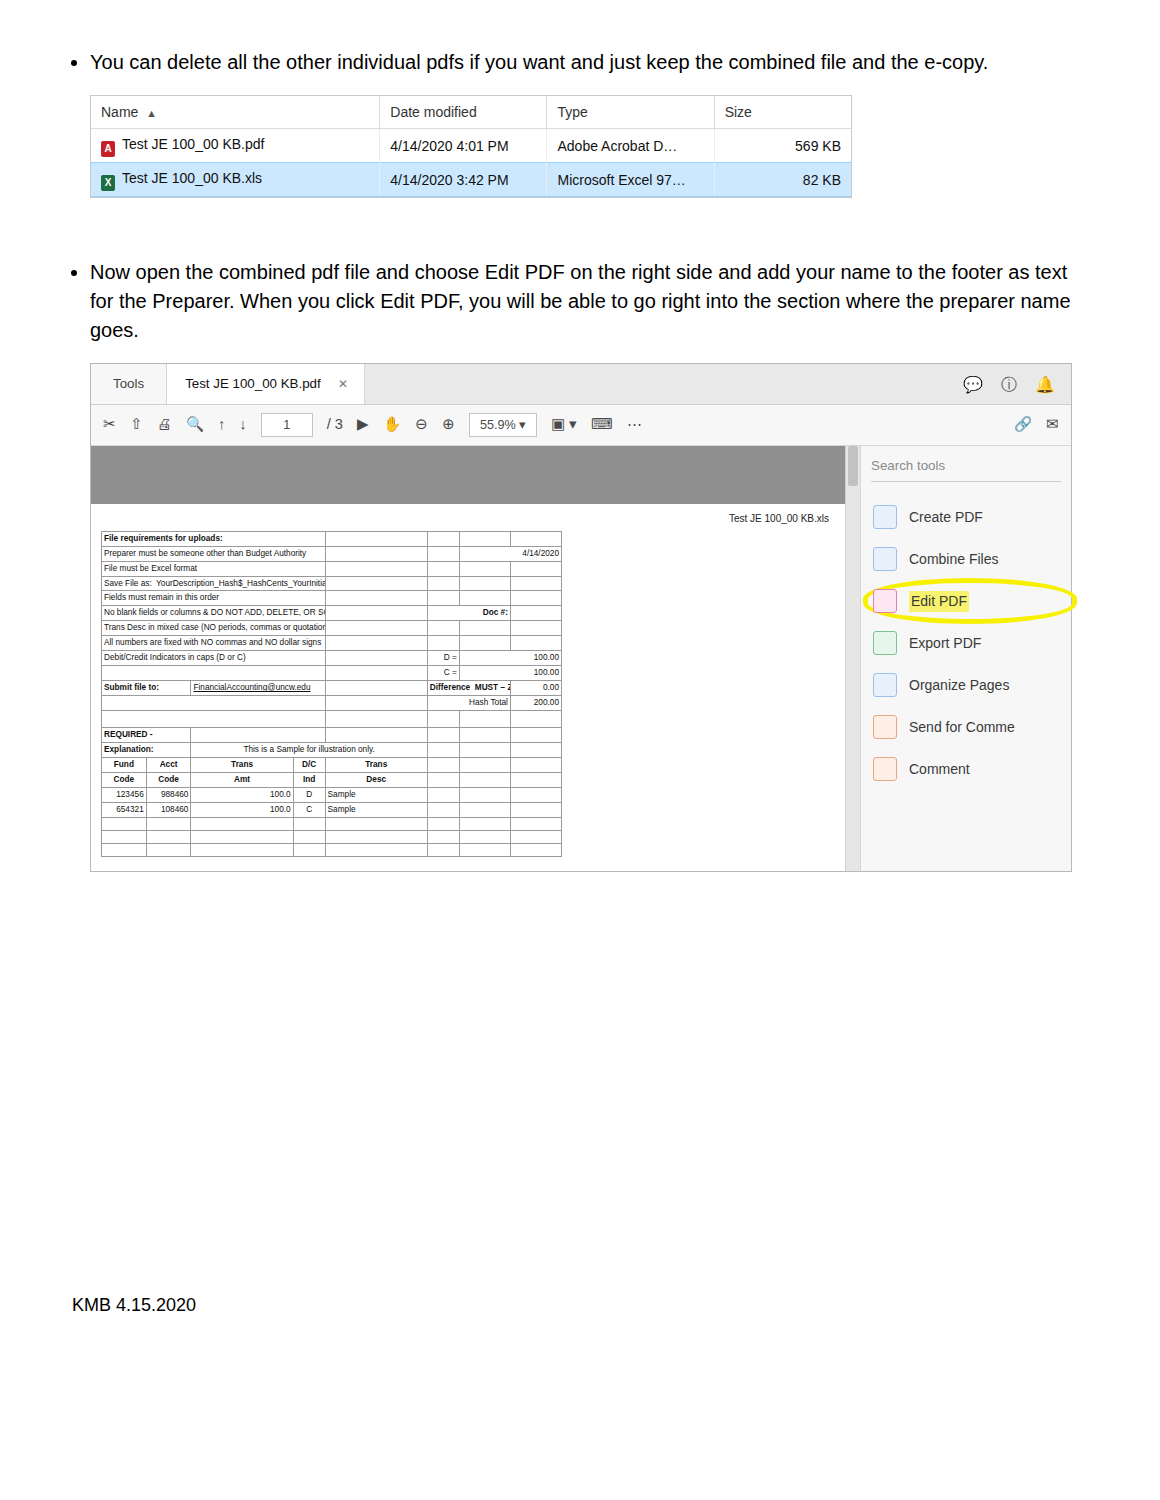You can delete all the other individual pdfs if you want and just keep the combined file and the e-copy.
| Name ▲ | Date modified | Type | Size |
| --- | --- | --- | --- |
| A Test JE 100_00 KB.pdf | 4/14/2020 4:01 PM | Adobe Acrobat D… | 569 KB |
| X Test JE 100_00 KB.xls | 4/14/2020 3:42 PM | Microsoft Excel 97… | 82 KB |
Now open the combined pdf file and choose Edit PDF on the right side and add your name to the footer as text for the Preparer. When you click Edit PDF, you will be able to go right into the section where the preparer name goes.
Tools
Test JE 100_00 KB.pdf ✕
💬 ⓘ 🔔
✂ ⇧ 🖨 🔍 ↑ ↓ 1 / 3 ▶ ✋ ⊖ ⊕ 55.9% ▾ ▣ ▾ ⌨ ⋯ 🔗 ✉
Test JE 100_00 KB.xls
| File requirements for uploads: | | | | | |
| Preparer must be someone other than Budget Authority | | | 4/14/2020 | |
| File must be Excel format | | | | | |
| Save File as: YourDescription_Hash$_HashCents_YourInitials (NovPacsCharge_250_00_JS) | | | | | |
| Fields must remain in this order | | | | | |
| No blank fields or columns & DO NOT ADD, DELETE, OR SORT LINES | | Doc #: | | |
| Trans Desc in mixed case (NO periods, commas or quotation marks) | | | | | |
| All numbers are fixed with NO commas and NO dollar signs | | | | | |
| Debit/Credit Indicators in caps (D or C) | | D = | 100.00 | |
| | | C = | 100.00 | |
| Submit file to: | FinancialAccounting@uncw.edu | | Difference MUST − ZERO | 0.00 | |
| | | Hash Total | 200.00 | |
| REQUIRED - | | | | | | |
| Explanation: | This is a Sample for illustration only. | | | | |
| Fund | Acct | Trans | D/C | Trans | | | | |
| Code | Code | Amt | Ind | Desc | | | | |
| 123456 | 988460 | 100.0 | D | Sample | | | | |
| 654321 | 108460 | 100.0 | C | Sample | | | | |
Search tools
Create PDF
Combine Files
Edit PDF
Export PDF
Organize Pages
Send for Comme
Comment
KMB 4.15.2020